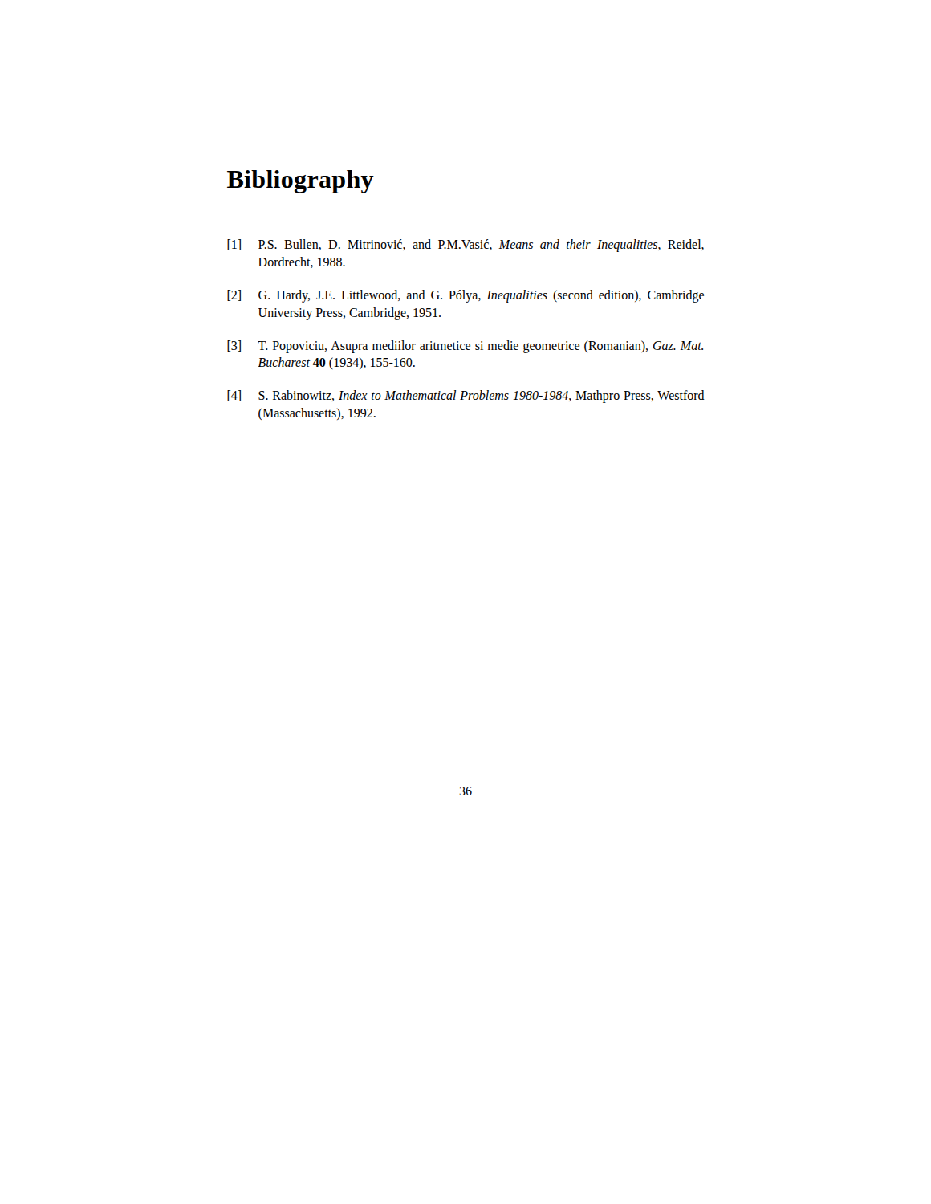Bibliography
[1] P.S. Bullen, D. Mitrinović, and P.M.Vasić, Means and their Inequalities, Reidel, Dordrecht, 1988.
[2] G. Hardy, J.E. Littlewood, and G. Pólya, Inequalities (second edition), Cambridge University Press, Cambridge, 1951.
[3] T. Popoviciu, Asupra mediilor aritmetice si medie geometrice (Romanian), Gaz. Mat. Bucharest 40 (1934), 155-160.
[4] S. Rabinowitz, Index to Mathematical Problems 1980-1984, Mathpro Press, Westford (Massachusetts), 1992.
36